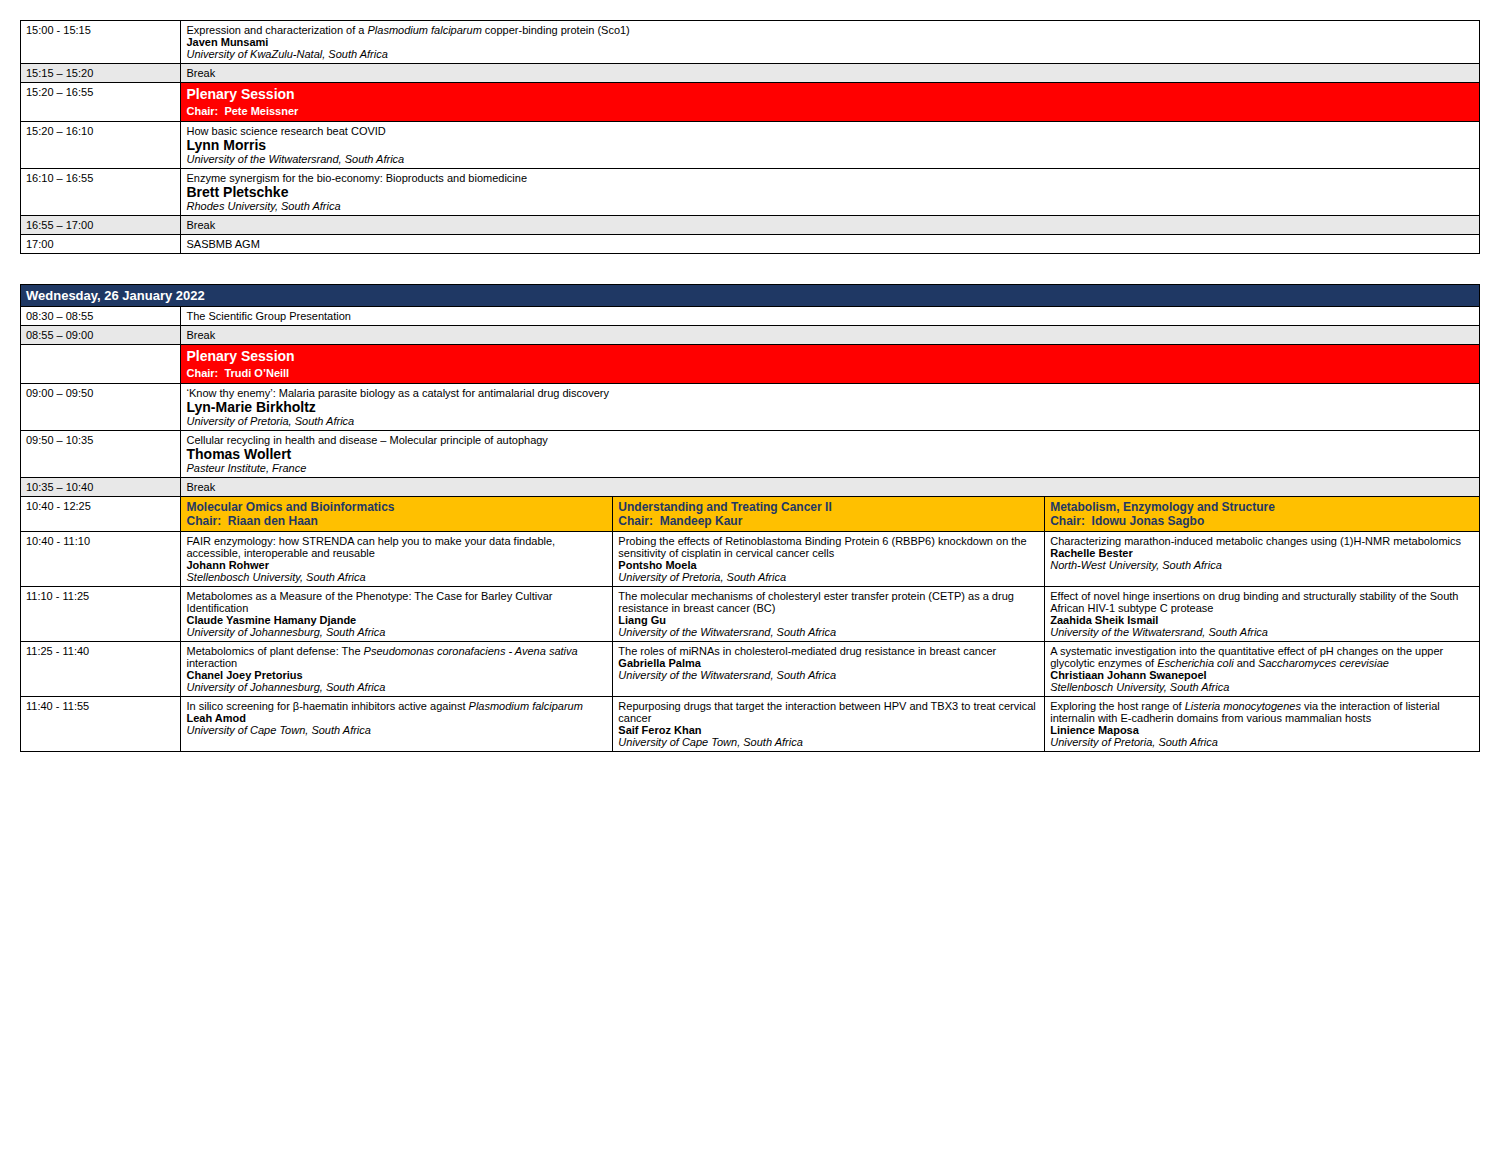| 15:00 - 15:15 | Expression and characterization of a Plasmodium falciparum copper-binding protein (Sco1) Javen Munsami University of KwaZulu-Natal, South Africa |
| 15:15 – 15:20 | Break |
| 15:20 – 16:55 | Plenary Session Chair: Pete Meissner |
| 15:20 – 16:10 | How basic science research beat COVID Lynn Morris University of the Witwatersrand, South Africa |
| 16:10 – 16:55 | Enzyme synergism for the bio-economy: Bioproducts and biomedicine Brett Pletschke Rhodes University, South Africa |
| 16:55 – 17:00 | Break |
| 17:00 | SASBMB AGM |
| Wednesday, 26 January 2022 |
| 08:30 – 08:55 | The Scientific Group Presentation |
| 08:55 – 09:00 | Break |
| | Plenary Session Chair: Trudi O’Neill |
| 09:00 – 09:50 | ‘Know thy enemy’: Malaria parasite biology as a catalyst for antimalarial drug discovery Lyn-Marie Birkholtz University of Pretoria, South Africa |
| 09:50 – 10:35 | Cellular recycling in health and disease – Molecular principle of autophagy Thomas Wollert Pasteur Institute, France |
| 10:35 – 10:40 | Break |
| 10:40 - 12:25 | Molecular Omics and Bioinformatics Chair: Riaan den Haan | Understanding and Treating Cancer II Chair: Mandeep Kaur | Metabolism, Enzymology and Structure Chair: Idowu Jonas Sagbo |
| 10:40 - 11:10 | FAIR enzymology: how STRENDA can help you to make your data findable, accessible, interoperable and reusable Johann Rohwer Stellenbosch University, South Africa | Probing the effects of Retinoblastoma Binding Protein 6 (RBBP6) knockdown on the sensitivity of cisplatin in cervical cancer cells Pontsho Moela University of Pretoria, South Africa | Characterizing marathon-induced metabolic changes using (1)H-NMR metabolomics Rachelle Bester North-West University, South Africa |
| 11:10 - 11:25 | Metabolomes as a Measure of the Phenotype: The Case for Barley Cultivar Identification Claude Yasmine Hamany Djande University of Johannesburg, South Africa | The molecular mechanisms of cholesteryl ester transfer protein (CETP) as a drug resistance in breast cancer (BC) Liang Gu University of the Witwatersrand, South Africa | Effect of novel hinge insertions on drug binding and structurally stability of the South African HIV-1 subtype C protease Zaahida Sheik Ismail University of the Witwatersrand, South Africa |
| 11:25 - 11:40 | Metabolomics of plant defense: The Pseudomonas coronafaciens - Avena sativa interaction Chanel Joey Pretorius University of Johannesburg, South Africa | The roles of miRNAs in cholesterol-mediated drug resistance in breast cancer Gabriella Palma University of the Witwatersrand, South Africa | A systematic investigation into the quantitative effect of pH changes on the upper glycolytic enzymes of Escherichia coli and Saccharomyces cerevisiae Christiaan Johann Swanepoel Stellenbosch University, South Africa |
| 11:40 - 11:55 | In silico screening for β-haematin inhibitors active against Plasmodium falciparum Leah Amod University of Cape Town, South Africa | Repurposing drugs that target the interaction between HPV and TBX3 to treat cervical cancer Saif Feroz Khan University of Cape Town, South Africa | Exploring the host range of Listeria monocytogenes via the interaction of listerial internalin with E-cadherin domains from various mammalian hosts Linience Maposa University of Pretoria, South Africa |